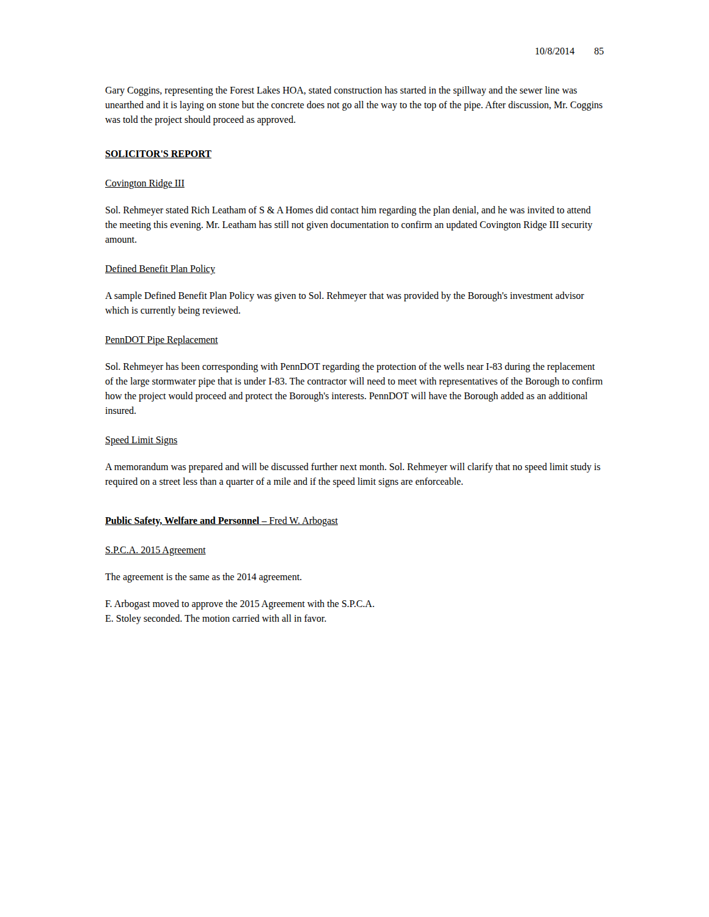10/8/201485
Gary Coggins, representing the Forest Lakes HOA, stated construction has started in the spillway and the sewer line was unearthed and it is laying on stone but the concrete does not go all the way to the top of the pipe. After discussion, Mr. Coggins was told the project should proceed as approved.
SOLICITOR'S REPORT
Covington Ridge III
Sol. Rehmeyer stated Rich Leatham of S & A Homes did contact him regarding the plan denial, and he was invited to attend the meeting this evening. Mr. Leatham has still not given documentation to confirm an updated Covington Ridge III security amount.
Defined Benefit Plan Policy
A sample Defined Benefit Plan Policy was given to Sol. Rehmeyer that was provided by the Borough's investment advisor which is currently being reviewed.
PennDOT Pipe Replacement
Sol. Rehmeyer has been corresponding with PennDOT regarding the protection of the wells near I-83 during the replacement of the large stormwater pipe that is under I-83. The contractor will need to meet with representatives of the Borough to confirm how the project would proceed and protect the Borough's interests. PennDOT will have the Borough added as an additional insured.
Speed Limit Signs
A memorandum was prepared and will be discussed further next month. Sol. Rehmeyer will clarify that no speed limit study is required on a street less than a quarter of a mile and if the speed limit signs are enforceable.
Public Safety, Welfare and Personnel – Fred W. Arbogast
S.P.C.A. 2015 Agreement
The agreement is the same as the 2014 agreement.
F. Arbogast moved to approve the 2015 Agreement with the S.P.C.A.
E. Stoley seconded. The motion carried with all in favor.